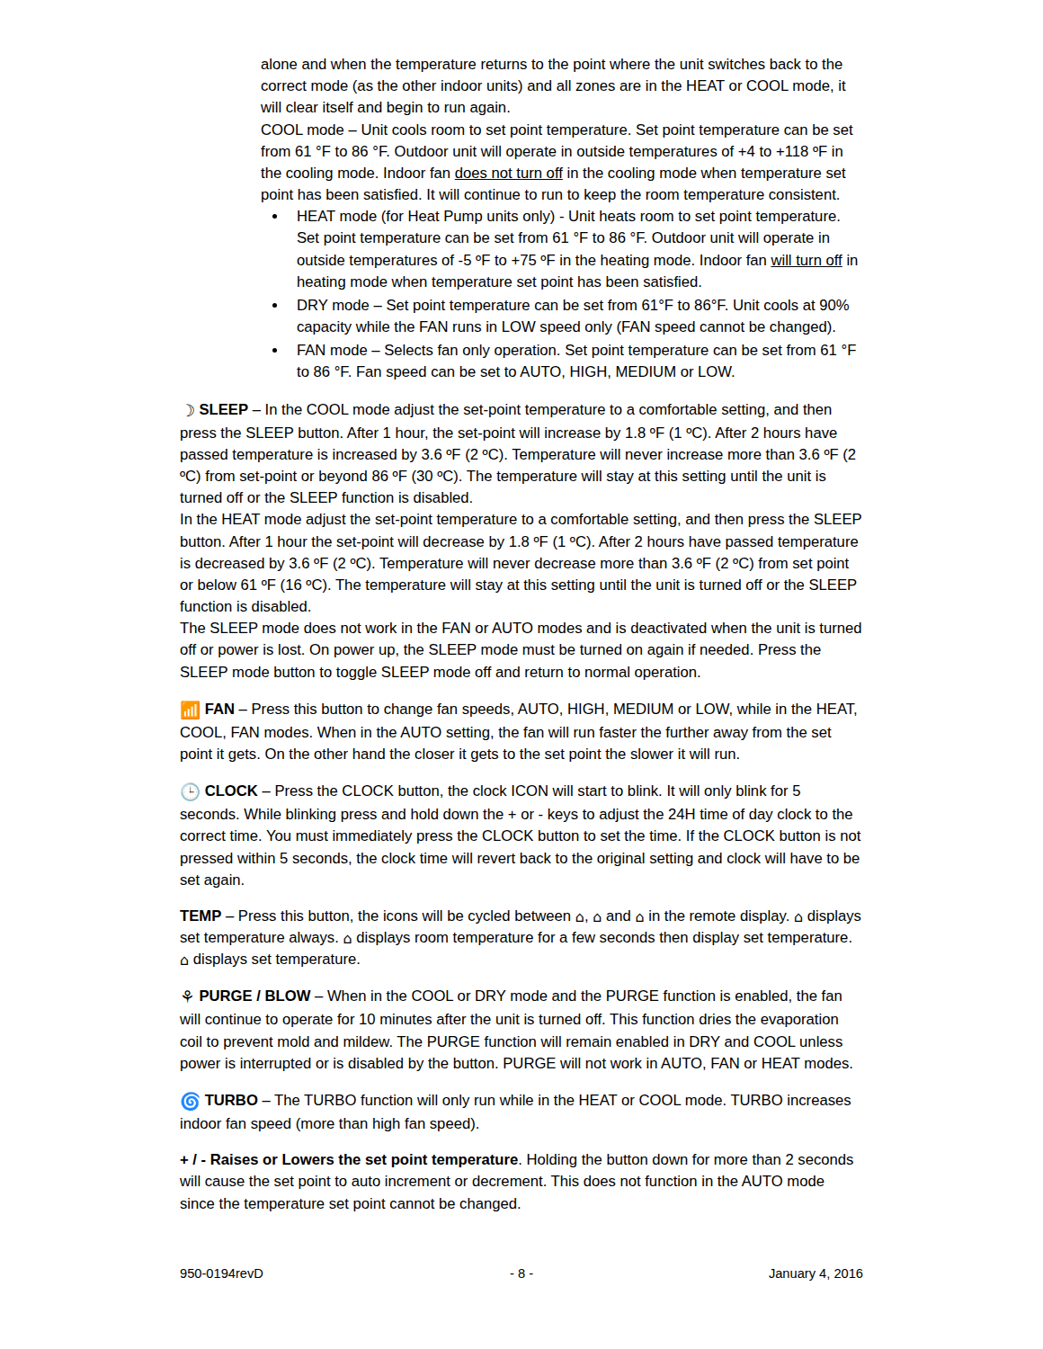alone and when the temperature returns to the point where the unit switches back to the correct mode (as the other indoor units) and all zones are in the HEAT or COOL mode, it will clear itself and begin to run again.
COOL mode – Unit cools room to set point temperature. Set point temperature can be set from 61 °F to 86 °F. Outdoor unit will operate in outside temperatures of +4 to +118 ºF in the cooling mode. Indoor fan does not turn off in the cooling mode when temperature set point has been satisfied. It will continue to run to keep the room temperature consistent.
HEAT mode (for Heat Pump units only) - Unit heats room to set point temperature. Set point temperature can be set from 61 °F to 86 °F. Outdoor unit will operate in outside temperatures of -5 ºF to +75 ºF in the heating mode. Indoor fan will turn off in heating mode when temperature set point has been satisfied.
DRY mode – Set point temperature can be set from 61°F to 86°F. Unit cools at 90% capacity while the FAN runs in LOW speed only (FAN speed cannot be changed).
FAN mode – Selects fan only operation. Set point temperature can be set from 61 °F to 86 °F. Fan speed can be set to AUTO, HIGH, MEDIUM or LOW.
☽ SLEEP – In the COOL mode adjust the set-point temperature to a comfortable setting, and then press the SLEEP button. After 1 hour, the set-point will increase by 1.8 ºF (1 ºC). After 2 hours have passed temperature is increased by 3.6 ºF (2 ºC). Temperature will never increase more than 3.6 ºF (2 ºC) from set-point or beyond 86 ºF (30 ºC). The temperature will stay at this setting until the unit is turned off or the SLEEP function is disabled.
In the HEAT mode adjust the set-point temperature to a comfortable setting, and then press the SLEEP button. After 1 hour the set-point will decrease by 1.8 ºF (1 ºC). After 2 hours have passed temperature is decreased by 3.6 ºF (2 ºC). Temperature will never decrease more than 3.6 ºF (2 ºC) from set point or below 61 ºF (16 ºC). The temperature will stay at this setting until the unit is turned off or the SLEEP function is disabled.
The SLEEP mode does not work in the FAN or AUTO modes and is deactivated when the unit is turned off or power is lost. On power up, the SLEEP mode must be turned on again if needed. Press the SLEEP mode button to toggle SLEEP mode off and return to normal operation.
📶 FAN – Press this button to change fan speeds, AUTO, HIGH, MEDIUM or LOW, while in the HEAT, COOL, FAN modes. When in the AUTO setting, the fan will run faster the further away from the set point it gets. On the other hand the closer it gets to the set point the slower it will run.
🕒 CLOCK – Press the CLOCK button, the clock ICON will start to blink. It will only blink for 5 seconds. While blinking press and hold down the + or - keys to adjust the 24H time of day clock to the correct time. You must immediately press the CLOCK button to set the time. If the CLOCK button is not pressed within 5 seconds, the clock time will revert back to the original setting and clock will have to be set again.
TEMP – Press this button, the icons will be cycled between ⌂, ⌂ and ⌂ in the remote display. ⌂ displays set temperature always. ⌂ displays room temperature for a few seconds then display set temperature. ⌂ displays set temperature.
⚘ PURGE / BLOW – When in the COOL or DRY mode and the PURGE function is enabled, the fan will continue to operate for 10 minutes after the unit is turned off. This function dries the evaporation coil to prevent mold and mildew. The PURGE function will remain enabled in DRY and COOL unless power is interrupted or is disabled by the button. PURGE will not work in AUTO, FAN or HEAT modes.
🌀 TURBO – The TURBO function will only run while in the HEAT or COOL mode. TURBO increases indoor fan speed (more than high fan speed).
+ / - Raises or Lowers the set point temperature. Holding the button down for more than 2 seconds will cause the set point to auto increment or decrement. This does not function in the AUTO mode since the temperature set point cannot be changed.
950-0194revD - 8 - January 4, 2016